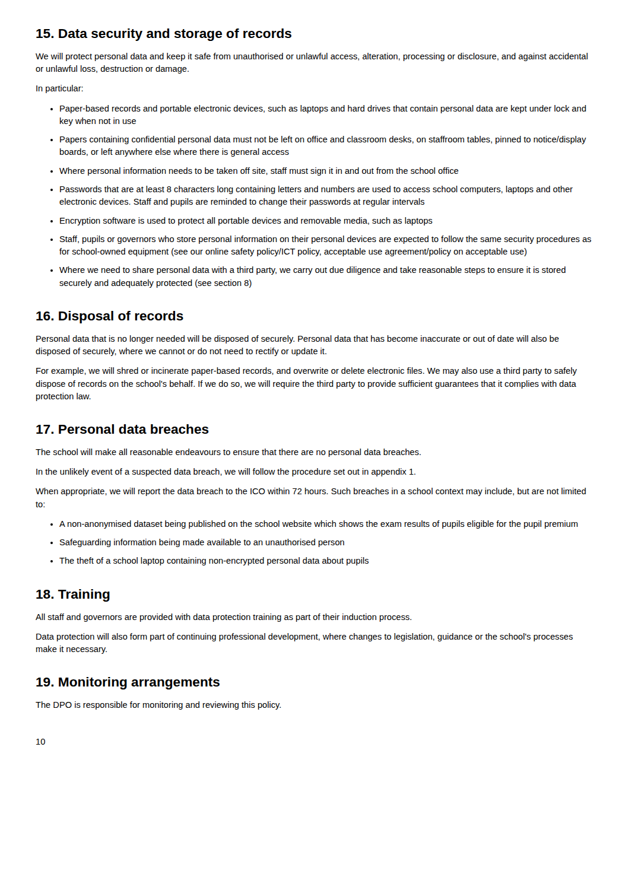15. Data security and storage of records
We will protect personal data and keep it safe from unauthorised or unlawful access, alteration, processing or disclosure, and against accidental or unlawful loss, destruction or damage.
In particular:
Paper-based records and portable electronic devices, such as laptops and hard drives that contain personal data are kept under lock and key when not in use
Papers containing confidential personal data must not be left on office and classroom desks, on staffroom tables, pinned to notice/display boards, or left anywhere else where there is general access
Where personal information needs to be taken off site, staff must sign it in and out from the school office
Passwords that are at least 8 characters long containing letters and numbers are used to access school computers, laptops and other electronic devices. Staff and pupils are reminded to change their passwords at regular intervals
Encryption software is used to protect all portable devices and removable media, such as laptops
Staff, pupils or governors who store personal information on their personal devices are expected to follow the same security procedures as for school-owned equipment (see our online safety policy/ICT policy, acceptable use agreement/policy on acceptable use)
Where we need to share personal data with a third party, we carry out due diligence and take reasonable steps to ensure it is stored securely and adequately protected (see section 8)
16. Disposal of records
Personal data that is no longer needed will be disposed of securely. Personal data that has become inaccurate or out of date will also be disposed of securely, where we cannot or do not need to rectify or update it.
For example, we will shred or incinerate paper-based records, and overwrite or delete electronic files. We may also use a third party to safely dispose of records on the school's behalf. If we do so, we will require the third party to provide sufficient guarantees that it complies with data protection law.
17. Personal data breaches
The school will make all reasonable endeavours to ensure that there are no personal data breaches.
In the unlikely event of a suspected data breach, we will follow the procedure set out in appendix 1.
When appropriate, we will report the data breach to the ICO within 72 hours. Such breaches in a school context may include, but are not limited to:
A non-anonymised dataset being published on the school website which shows the exam results of pupils eligible for the pupil premium
Safeguarding information being made available to an unauthorised person
The theft of a school laptop containing non-encrypted personal data about pupils
18. Training
All staff and governors are provided with data protection training as part of their induction process.
Data protection will also form part of continuing professional development, where changes to legislation, guidance or the school's processes make it necessary.
19. Monitoring arrangements
The DPO is responsible for monitoring and reviewing this policy.
10